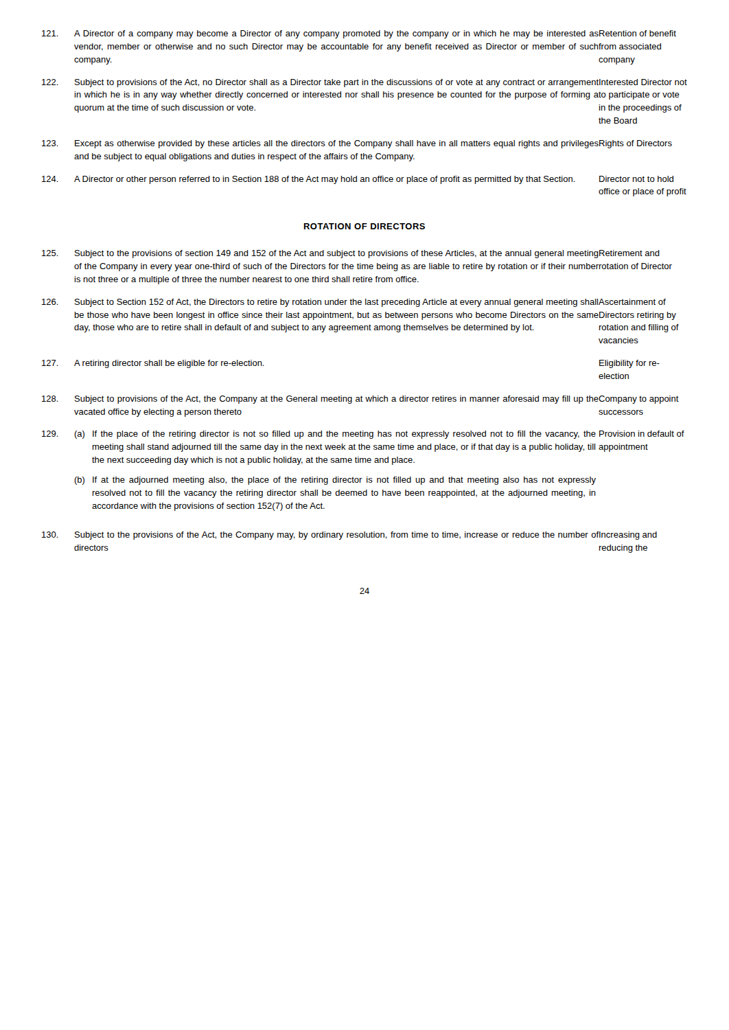| 121. | A Director of a company may become a Director of any company promoted by the company or in which he may be interested as vendor, member or otherwise and no such Director may be accountable for any benefit received as Director or member of such company. | Retention of benefit from associated company |
| 122. | Subject to provisions of the Act, no Director shall as a Director take part in the discussions of or vote at any contract or arrangement in which he is in any way whether directly concerned or interested nor shall his presence be counted for the purpose of forming a quorum at the time of such discussion or vote. | Interested Director not to participate or vote in the proceedings of the Board |
| 123. | Except as otherwise provided by these articles all the directors of the Company shall have in all matters equal rights and privileges and be subject to equal obligations and duties in respect of the affairs of the Company. | Rights of Directors |
| 124. | A Director or other person referred to in Section 188 of the Act may hold an office or place of profit as permitted by that Section. | Director not to hold office or place of profit |
ROTATION OF DIRECTORS
| 125. | Subject to the provisions of section 149 and 152 of the Act and subject to provisions of these Articles, at the annual general meeting of the Company in every year one-third of such of the Directors for the time being as are liable to retire by rotation or if their number is not three or a multiple of three the number nearest to one third shall retire from office. | Retirement and rotation of Director |
| 126. | Subject to Section 152 of Act, the Directors to retire by rotation under the last preceding Article at every annual general meeting shall be those who have been longest in office since their last appointment, but as between persons who become Directors on the same day, those who are to retire shall in default of and subject to any agreement among themselves be determined by lot. | Ascertainment of Directors retiring by rotation and filling of vacancies |
| 127. | A retiring director shall be eligible for re-election. | Eligibility for re-election |
| 128. | Subject to provisions of the Act, the Company at the General meeting at which a director retires in manner aforesaid may fill up the vacated office by electing a person thereto | Company to appoint successors |
| 129. | (a) If the place of the retiring director is not so filled up and the meeting has not expressly resolved not to fill the vacancy, the meeting shall stand adjourned till the same day in the next week at the same time and place, or if that day is a public holiday, till the next succeeding day which is not a public holiday, at the same time and place. (b) If at the adjourned meeting also, the place of the retiring director is not filled up and that meeting also has not expressly resolved not to fill the vacancy the retiring director shall be deemed to have been reappointed, at the adjourned meeting, in accordance with the provisions of section 152(7) of the Act. | Provision in default of appointment |
| 130. | Subject to the provisions of the Act, the Company may, by ordinary resolution, from time to time, increase or reduce the number of directors | Increasing and reducing the |
24